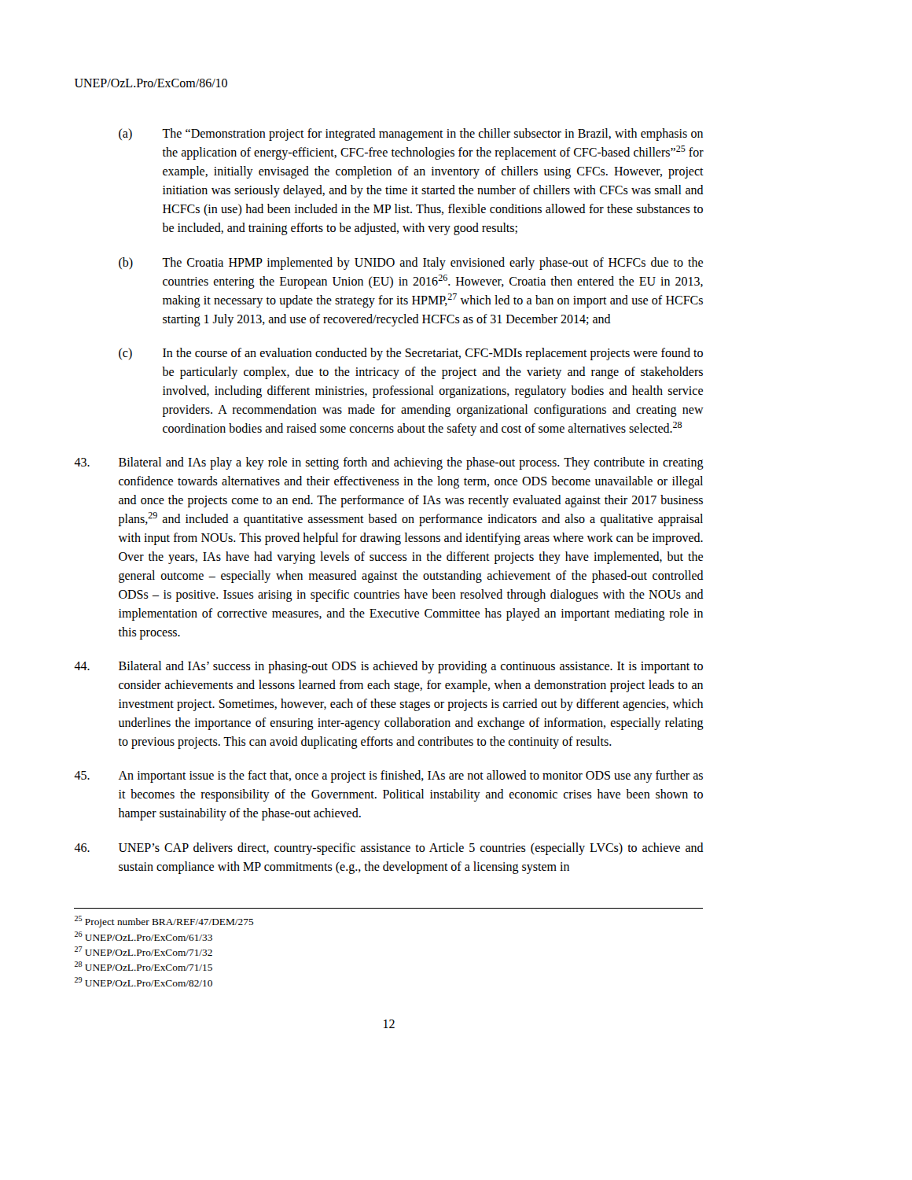UNEP/OzL.Pro/ExCom/86/10
(a) The “Demonstration project for integrated management in the chiller subsector in Brazil, with emphasis on the application of energy-efficient, CFC-free technologies for the replacement of CFC-based chillers”25 for example, initially envisaged the completion of an inventory of chillers using CFCs. However, project initiation was seriously delayed, and by the time it started the number of chillers with CFCs was small and HCFCs (in use) had been included in the MP list. Thus, flexible conditions allowed for these substances to be included, and training efforts to be adjusted, with very good results;
(b) The Croatia HPMP implemented by UNIDO and Italy envisioned early phase-out of HCFCs due to the countries entering the European Union (EU) in 201626. However, Croatia then entered the EU in 2013, making it necessary to update the strategy for its HPMP,27 which led to a ban on import and use of HCFCs starting 1 July 2013, and use of recovered/recycled HCFCs as of 31 December 2014; and
(c) In the course of an evaluation conducted by the Secretariat, CFC-MDIs replacement projects were found to be particularly complex, due to the intricacy of the project and the variety and range of stakeholders involved, including different ministries, professional organizations, regulatory bodies and health service providers. A recommendation was made for amending organizational configurations and creating new coordination bodies and raised some concerns about the safety and cost of some alternatives selected.28
43. Bilateral and IAs play a key role in setting forth and achieving the phase-out process. They contribute in creating confidence towards alternatives and their effectiveness in the long term, once ODS become unavailable or illegal and once the projects come to an end. The performance of IAs was recently evaluated against their 2017 business plans,29 and included a quantitative assessment based on performance indicators and also a qualitative appraisal with input from NOUs. This proved helpful for drawing lessons and identifying areas where work can be improved. Over the years, IAs have had varying levels of success in the different projects they have implemented, but the general outcome – especially when measured against the outstanding achievement of the phased-out controlled ODSs – is positive. Issues arising in specific countries have been resolved through dialogues with the NOUs and implementation of corrective measures, and the Executive Committee has played an important mediating role in this process.
44. Bilateral and IAs’ success in phasing-out ODS is achieved by providing a continuous assistance. It is important to consider achievements and lessons learned from each stage, for example, when a demonstration project leads to an investment project. Sometimes, however, each of these stages or projects is carried out by different agencies, which underlines the importance of ensuring inter-agency collaboration and exchange of information, especially relating to previous projects. This can avoid duplicating efforts and contributes to the continuity of results.
45. An important issue is the fact that, once a project is finished, IAs are not allowed to monitor ODS use any further as it becomes the responsibility of the Government. Political instability and economic crises have been shown to hamper sustainability of the phase-out achieved.
46. UNEP’s CAP delivers direct, country-specific assistance to Article 5 countries (especially LVCs) to achieve and sustain compliance with MP commitments (e.g., the development of a licensing system in
25 Project number BRA/REF/47/DEM/275
26 UNEP/OzL.Pro/ExCom/61/33
27 UNEP/OzL.Pro/ExCom/71/32
28 UNEP/OzL.Pro/ExCom/71/15
29 UNEP/OzL.Pro/ExCom/82/10
12